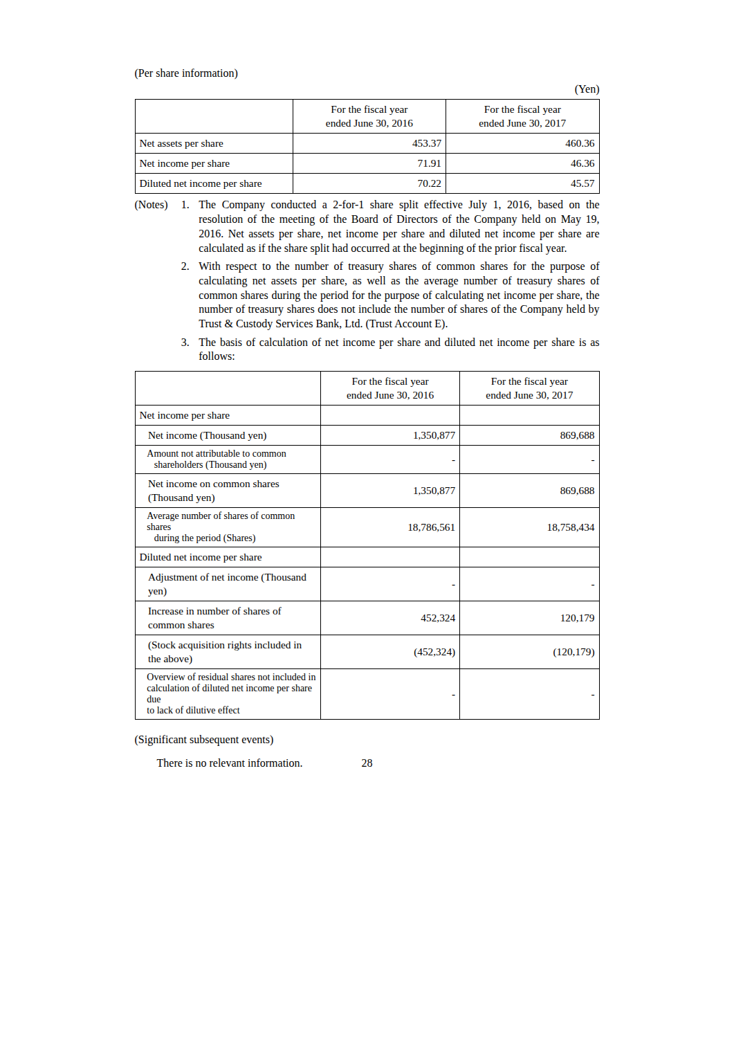(Per share information)
(Yen)
| | For the fiscal year ended June 30, 2016 | For the fiscal year ended June 30, 2017 |
| --- | --- | --- |
| Net assets per share | 453.37 | 460.36 |
| Net income per share | 71.91 | 46.36 |
| Diluted net income per share | 70.22 | 45.57 |
| (Notes) | 1. | The Company conducted a 2-for-1 share split effective July 1, 2016, based on the resolution of the meeting of the Board of Directors of the Company held on May 19, 2016. Net assets per share, net income per share and diluted net income per share are calculated as if the share split had occurred at the beginning of the prior fiscal year. |
| | 2. | With respect to the number of treasury shares of common shares for the purpose of calculating net assets per share, as well as the average number of treasury shares of common shares during the period for the purpose of calculating net income per share, the number of treasury shares does not include the number of shares of the Company held by Trust & Custody Services Bank, Ltd. (Trust Account E). |
| | 3. | The basis of calculation of net income per share and diluted net income per share is as follows: |
| | For the fiscal year ended June 30, 2016 | For the fiscal year ended June 30, 2017 |
| --- | --- | --- |
| Net income per share | | |
| Net income (Thousand yen) | 1,350,877 | 869,688 |
| Amount not attributable to common shareholders (Thousand yen) | - | - |
| Net income on common shares (Thousand yen) | 1,350,877 | 869,688 |
| Average number of shares of common shares during the period (Shares) | 18,786,561 | 18,758,434 |
| Diluted net income per share | | |
| Adjustment of net income (Thousand yen) | - | - |
| Increase in number of shares of common shares | 452,324 | 120,179 |
| (Stock acquisition rights included in the above) | (452,324) | (120,179) |
| Overview of residual shares not included in calculation of diluted net income per share due to lack of dilutive effect | - | - |
(Significant subsequent events)
There is no relevant information.
28